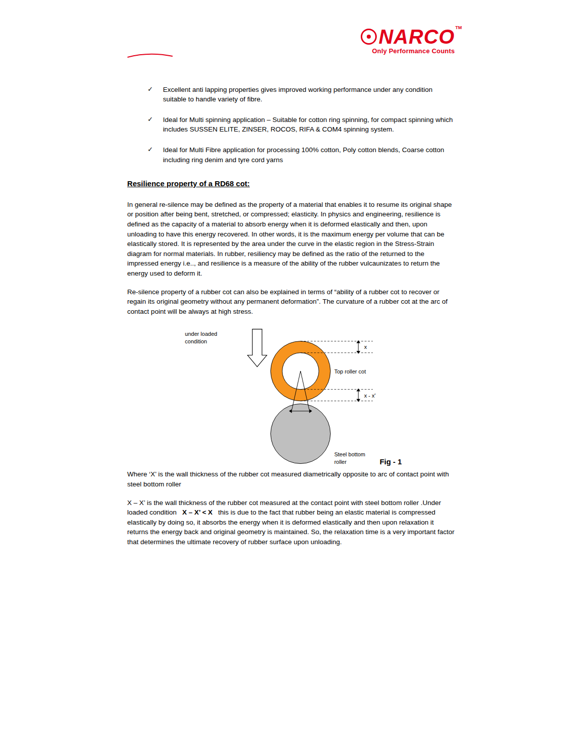TM NARCO
Only Performance Counts
Excellent anti lapping properties gives improved working performance under any condition suitable to handle variety of fibre.
Ideal for Multi spinning application – Suitable for cotton ring spinning, for compact spinning which includes SUSSEN ELITE, ZINSER, ROCOS, RIFA & COM4 spinning system.
Ideal for Multi Fibre application for processing 100% cotton, Poly cotton blends, Coarse cotton including ring denim and tyre cord yarns
Resilience property of a RD68 cot:
In general re-silence may be defined as the property of a material that enables it to resume its original shape or position after being bent, stretched, or compressed; elasticity. In physics and engineering, resilience is defined as the capacity of a material to absorb energy when it is deformed elastically and then, upon unloading to have this energy recovered. In other words, it is the maximum energy per volume that can be elastically stored. It is represented by the area under the curve in the elastic region in the Stress-Strain diagram for normal materials. In rubber, resiliency may be defined as the ratio of the returned to the impressed energy i.e.., and resilience is a measure of the ability of the rubber vulcaunizates to return the energy used to deform it.
Re-silence property of a rubber cot can also be explained in terms of “ability of a rubber cot to recover or regain its original geometry without any permanent deformation”. The curvature of a rubber cot at the arc of contact point will be always at high stress.
under loaded condition x x - x' Top roller cot Steel bottom roller
Fig - 1
Where ‘X’ is the wall thickness of the rubber cot measured diametrically opposite to arc of contact point with steel bottom roller
X – X’ is the wall thickness of the rubber cot measured at the contact point with steel bottom roller .Under loaded condition X – X’ < X this is due to the fact that rubber being an elastic material is compressed elastically by doing so, it absorbs the energy when it is deformed elastically and then upon relaxation it returns the energy back and original geometry is maintained. So, the relaxation time is a very important factor that determines the ultimate recovery of rubber surface upon unloading.